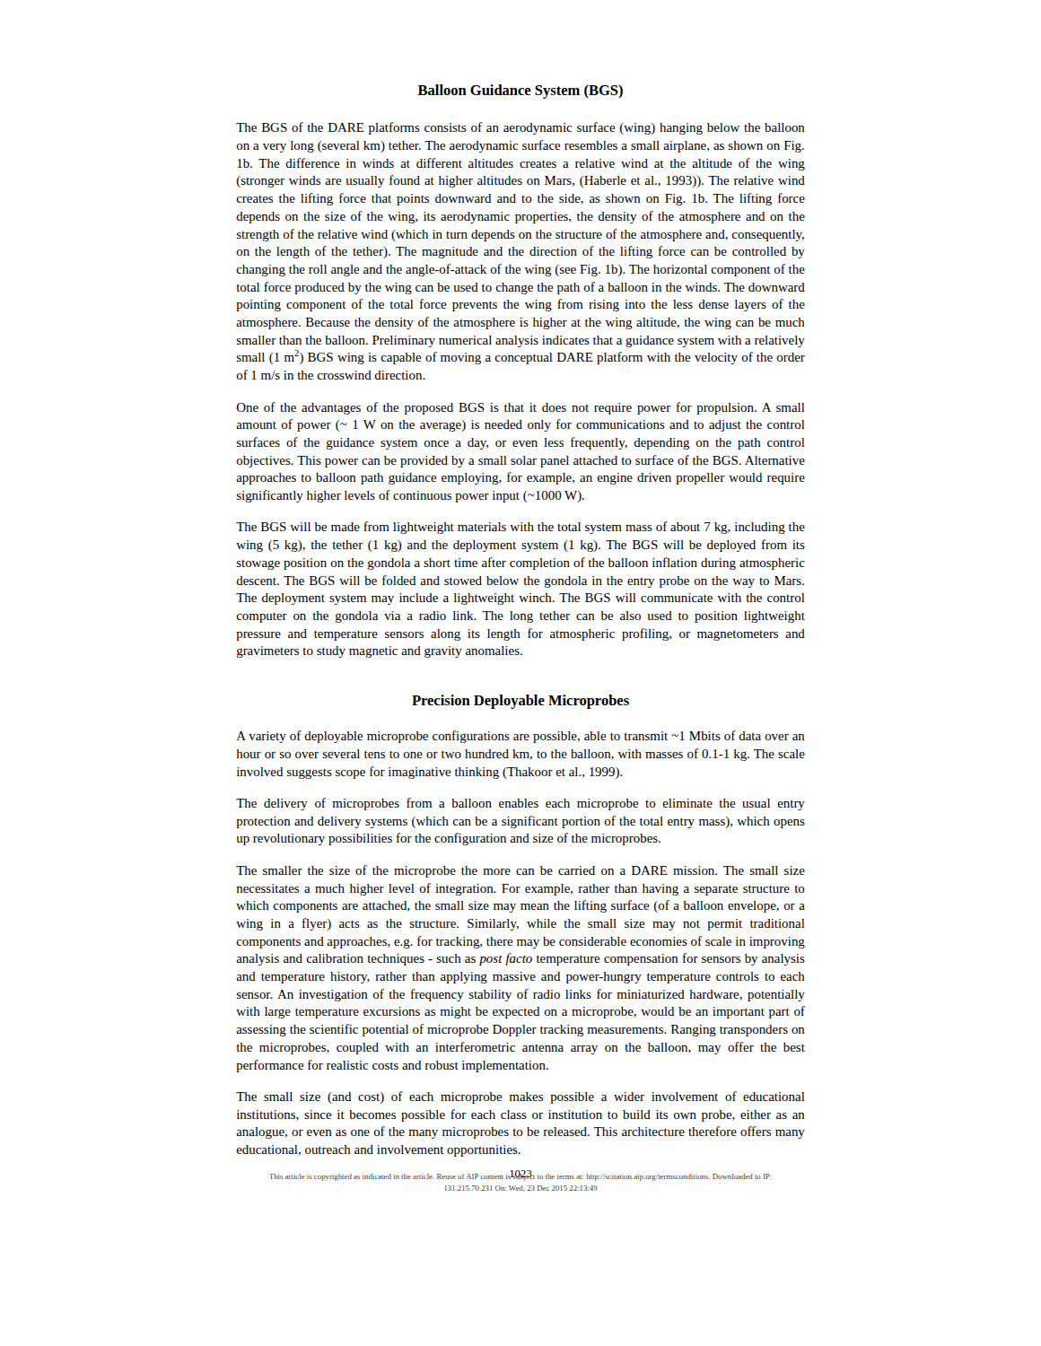Balloon Guidance System (BGS)
The BGS of the DARE platforms consists of an aerodynamic surface (wing) hanging below the balloon on a very long (several km) tether. The aerodynamic surface resembles a small airplane, as shown on Fig. 1b. The difference in winds at different altitudes creates a relative wind at the altitude of the wing (stronger winds are usually found at higher altitudes on Mars, (Haberle et al., 1993)). The relative wind creates the lifting force that points downward and to the side, as shown on Fig. 1b. The lifting force depends on the size of the wing, its aerodynamic properties, the density of the atmosphere and on the strength of the relative wind (which in turn depends on the structure of the atmosphere and, consequently, on the length of the tether). The magnitude and the direction of the lifting force can be controlled by changing the roll angle and the angle-of-attack of the wing (see Fig. 1b). The horizontal component of the total force produced by the wing can be used to change the path of a balloon in the winds. The downward pointing component of the total force prevents the wing from rising into the less dense layers of the atmosphere. Because the density of the atmosphere is higher at the wing altitude, the wing can be much smaller than the balloon. Preliminary numerical analysis indicates that a guidance system with a relatively small (1 m2) BGS wing is capable of moving a conceptual DARE platform with the velocity of the order of 1 m/s in the crosswind direction.
One of the advantages of the proposed BGS is that it does not require power for propulsion. A small amount of power (~ 1 W on the average) is needed only for communications and to adjust the control surfaces of the guidance system once a day, or even less frequently, depending on the path control objectives. This power can be provided by a small solar panel attached to surface of the BGS. Alternative approaches to balloon path guidance employing, for example, an engine driven propeller would require significantly higher levels of continuous power input (~1000 W).
The BGS will be made from lightweight materials with the total system mass of about 7 kg, including the wing (5 kg), the tether (1 kg) and the deployment system (1 kg). The BGS will be deployed from its stowage position on the gondola a short time after completion of the balloon inflation during atmospheric descent. The BGS will be folded and stowed below the gondola in the entry probe on the way to Mars. The deployment system may include a lightweight winch. The BGS will communicate with the control computer on the gondola via a radio link. The long tether can be also used to position lightweight pressure and temperature sensors along its length for atmospheric profiling, or magnetometers and gravimeters to study magnetic and gravity anomalies.
Precision Deployable Microprobes
A variety of deployable microprobe configurations are possible, able to transmit ~1 Mbits of data over an hour or so over several tens to one or two hundred km, to the balloon, with masses of 0.1-1 kg. The scale involved suggests scope for imaginative thinking (Thakoor et al., 1999).
The delivery of microprobes from a balloon enables each microprobe to eliminate the usual entry protection and delivery systems (which can be a significant portion of the total entry mass), which opens up revolutionary possibilities for the configuration and size of the microprobes.
The smaller the size of the microprobe the more can be carried on a DARE mission. The small size necessitates a much higher level of integration. For example, rather than having a separate structure to which components are attached, the small size may mean the lifting surface (of a balloon envelope, or a wing in a flyer) acts as the structure. Similarly, while the small size may not permit traditional components and approaches, e.g. for tracking, there may be considerable economies of scale in improving analysis and calibration techniques - such as post facto temperature compensation for sensors by analysis and temperature history, rather than applying massive and power-hungry temperature controls to each sensor. An investigation of the frequency stability of radio links for miniaturized hardware, potentially with large temperature excursions as might be expected on a microprobe, would be an important part of assessing the scientific potential of microprobe Doppler tracking measurements. Ranging transponders on the microprobes, coupled with an interferometric antenna array on the balloon, may offer the best performance for realistic costs and robust implementation.
The small size (and cost) of each microprobe makes possible a wider involvement of educational institutions, since it becomes possible for each class or institution to build its own probe, either as an analogue, or even as one of the many microprobes to be released. This architecture therefore offers many educational, outreach and involvement opportunities.
1023
This article is copyrighted as indicated in the article. Reuse of AIP content is subject to the terms at: http://scitation.aip.org/termsconditions. Downloaded to IP:
131.215.70.231 On: Wed, 23 Dec 2015 22:13:49